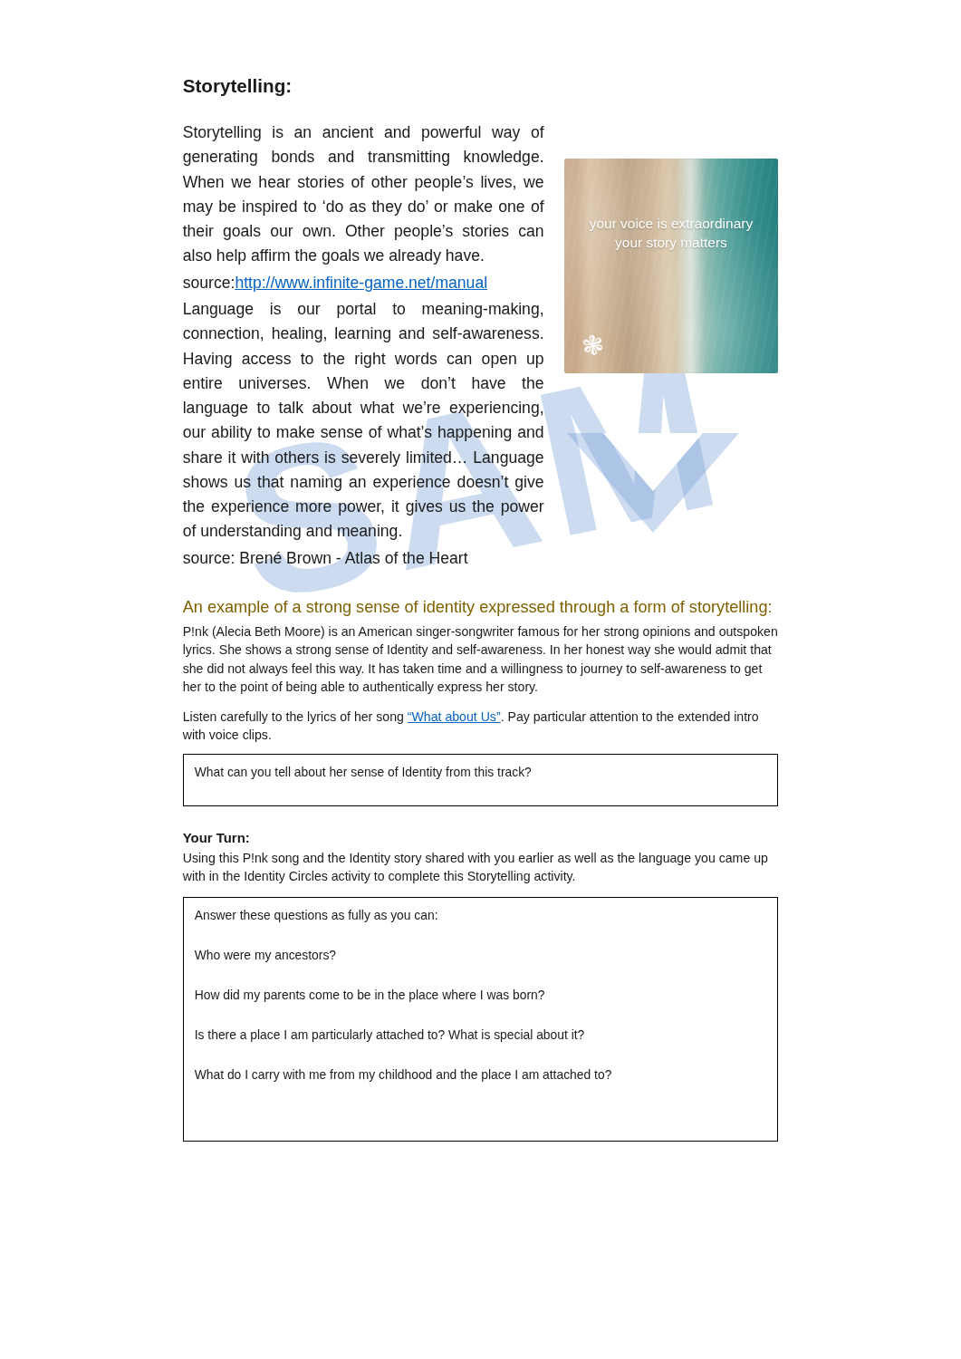SAM
Storytelling:
Storytelling is an ancient and powerful way of generating bonds and transmitting knowledge. When we hear stories of other people’s lives, we may be inspired to ‘do as they do’ or make one of their goals our own. Other people’s stories can also help affirm the goals we already have.
source:http://www.infinite-game.net/manual
Language is our portal to meaning-making, connection, healing, learning and self-awareness. Having access to the right words can open up entire universes. When we don’t have the language to talk about what we’re experiencing, our ability to make sense of what’s happening and share it with others is severely limited… Language shows us that naming an experience doesn’t give the experience more power, it gives us the power of understanding and meaning.
source: Brené Brown - Atlas of the Heart
your voice is extraordinary
your story matters
❃
An example of a strong sense of identity expressed through a form of storytelling:
P!nk (Alecia Beth Moore) is an American singer-songwriter famous for her strong opinions and outspoken lyrics. She shows a strong sense of Identity and self-awareness. In her honest way she would admit that she did not always feel this way. It has taken time and a willingness to journey to self-awareness to get her to the point of being able to authentically express her story.
Listen carefully to the lyrics of her song “What about Us”. Pay particular attention to the extended intro with voice clips.
What can you tell about her sense of Identity from this track?
Your Turn:
Using this P!nk song and the Identity story shared with you earlier as well as the language you came up with in the Identity Circles activity to complete this Storytelling activity.
Answer these questions as fully as you can:
Who were my ancestors?
How did my parents come to be in the place where I was born?
Is there a place I am particularly attached to? What is special about it?
What do I carry with me from my childhood and the place I am attached to?